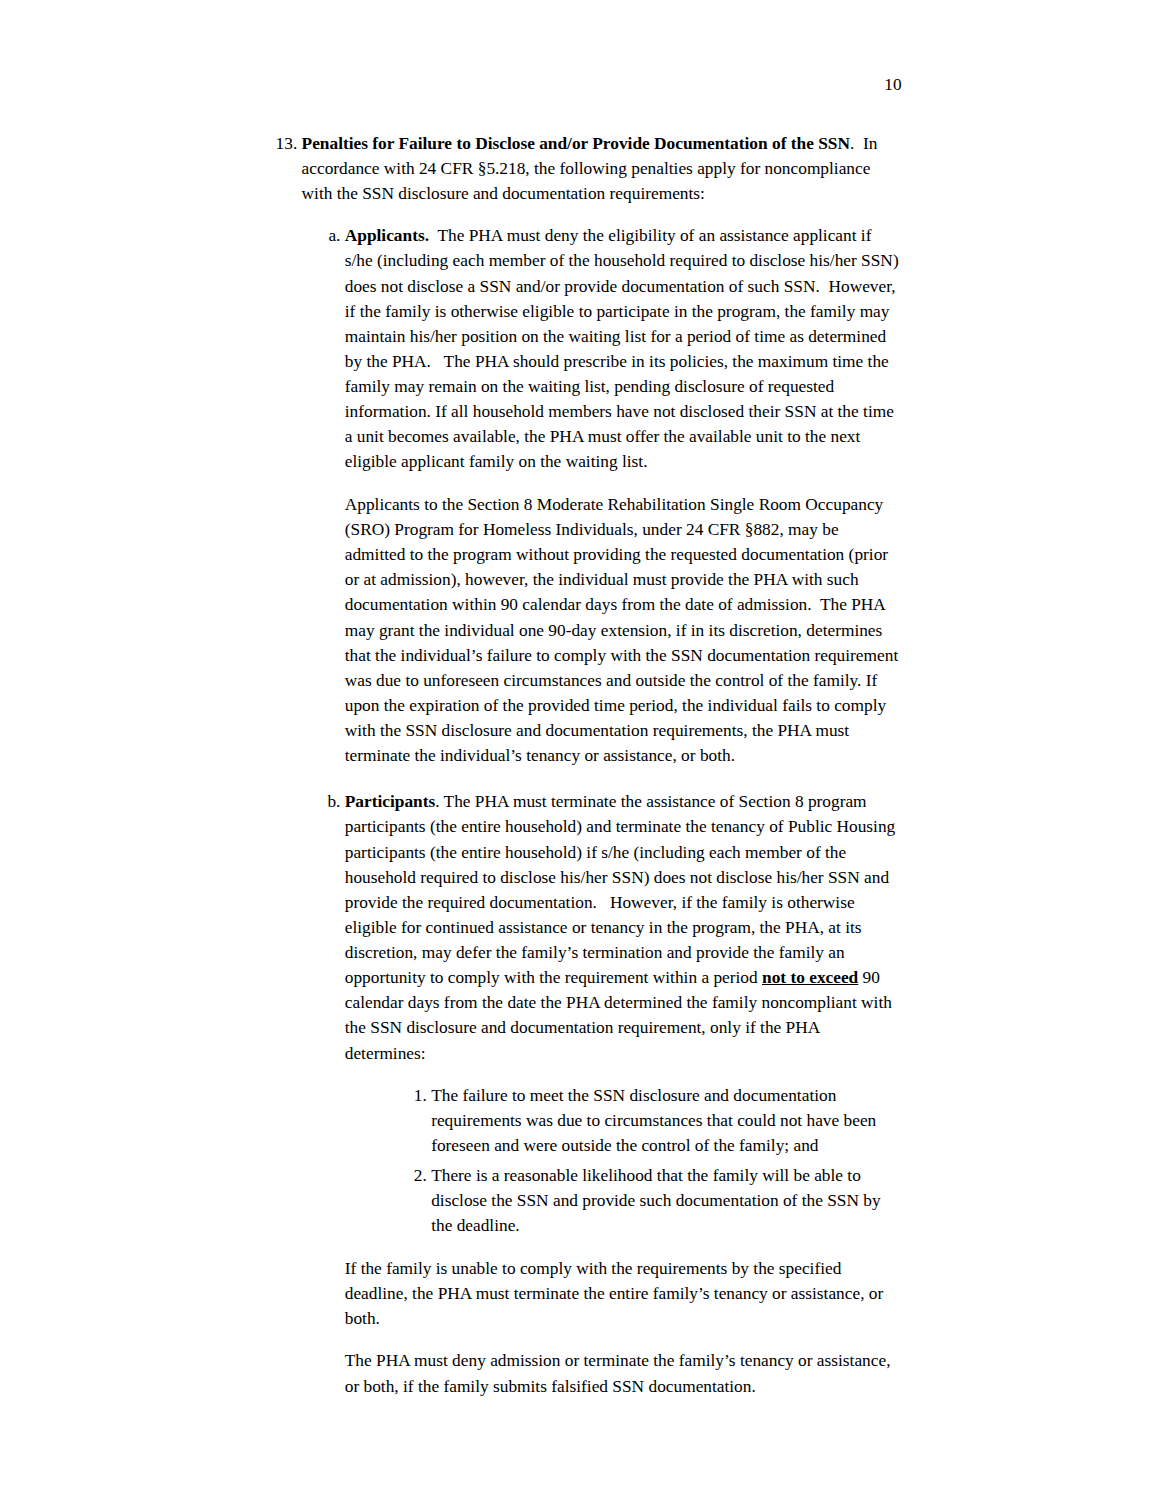10
Penalties for Failure to Disclose and/or Provide Documentation of the SSN. In accordance with 24 CFR §5.218, the following penalties apply for noncompliance with the SSN disclosure and documentation requirements:
Applicants. The PHA must deny the eligibility of an assistance applicant if s/he (including each member of the household required to disclose his/her SSN) does not disclose a SSN and/or provide documentation of such SSN. However, if the family is otherwise eligible to participate in the program, the family may maintain his/her position on the waiting list for a period of time as determined by the PHA. The PHA should prescribe in its policies, the maximum time the family may remain on the waiting list, pending disclosure of requested information. If all household members have not disclosed their SSN at the time a unit becomes available, the PHA must offer the available unit to the next eligible applicant family on the waiting list.
Applicants to the Section 8 Moderate Rehabilitation Single Room Occupancy (SRO) Program for Homeless Individuals, under 24 CFR §882, may be admitted to the program without providing the requested documentation (prior or at admission), however, the individual must provide the PHA with such documentation within 90 calendar days from the date of admission. The PHA may grant the individual one 90-day extension, if in its discretion, determines that the individual’s failure to comply with the SSN documentation requirement was due to unforeseen circumstances and outside the control of the family. If upon the expiration of the provided time period, the individual fails to comply with the SSN disclosure and documentation requirements, the PHA must terminate the individual’s tenancy or assistance, or both.
Participants. The PHA must terminate the assistance of Section 8 program participants (the entire household) and terminate the tenancy of Public Housing participants (the entire household) if s/he (including each member of the household required to disclose his/her SSN) does not disclose his/her SSN and provide the required documentation. However, if the family is otherwise eligible for continued assistance or tenancy in the program, the PHA, at its discretion, may defer the family’s termination and provide the family an opportunity to comply with the requirement within a period not to exceed 90 calendar days from the date the PHA determined the family noncompliant with the SSN disclosure and documentation requirement, only if the PHA determines:
The failure to meet the SSN disclosure and documentation requirements was due to circumstances that could not have been foreseen and were outside the control of the family; and
There is a reasonable likelihood that the family will be able to disclose the SSN and provide such documentation of the SSN by the deadline.
If the family is unable to comply with the requirements by the specified deadline, the PHA must terminate the entire family’s tenancy or assistance, or both.
The PHA must deny admission or terminate the family’s tenancy or assistance, or both, if the family submits falsified SSN documentation.